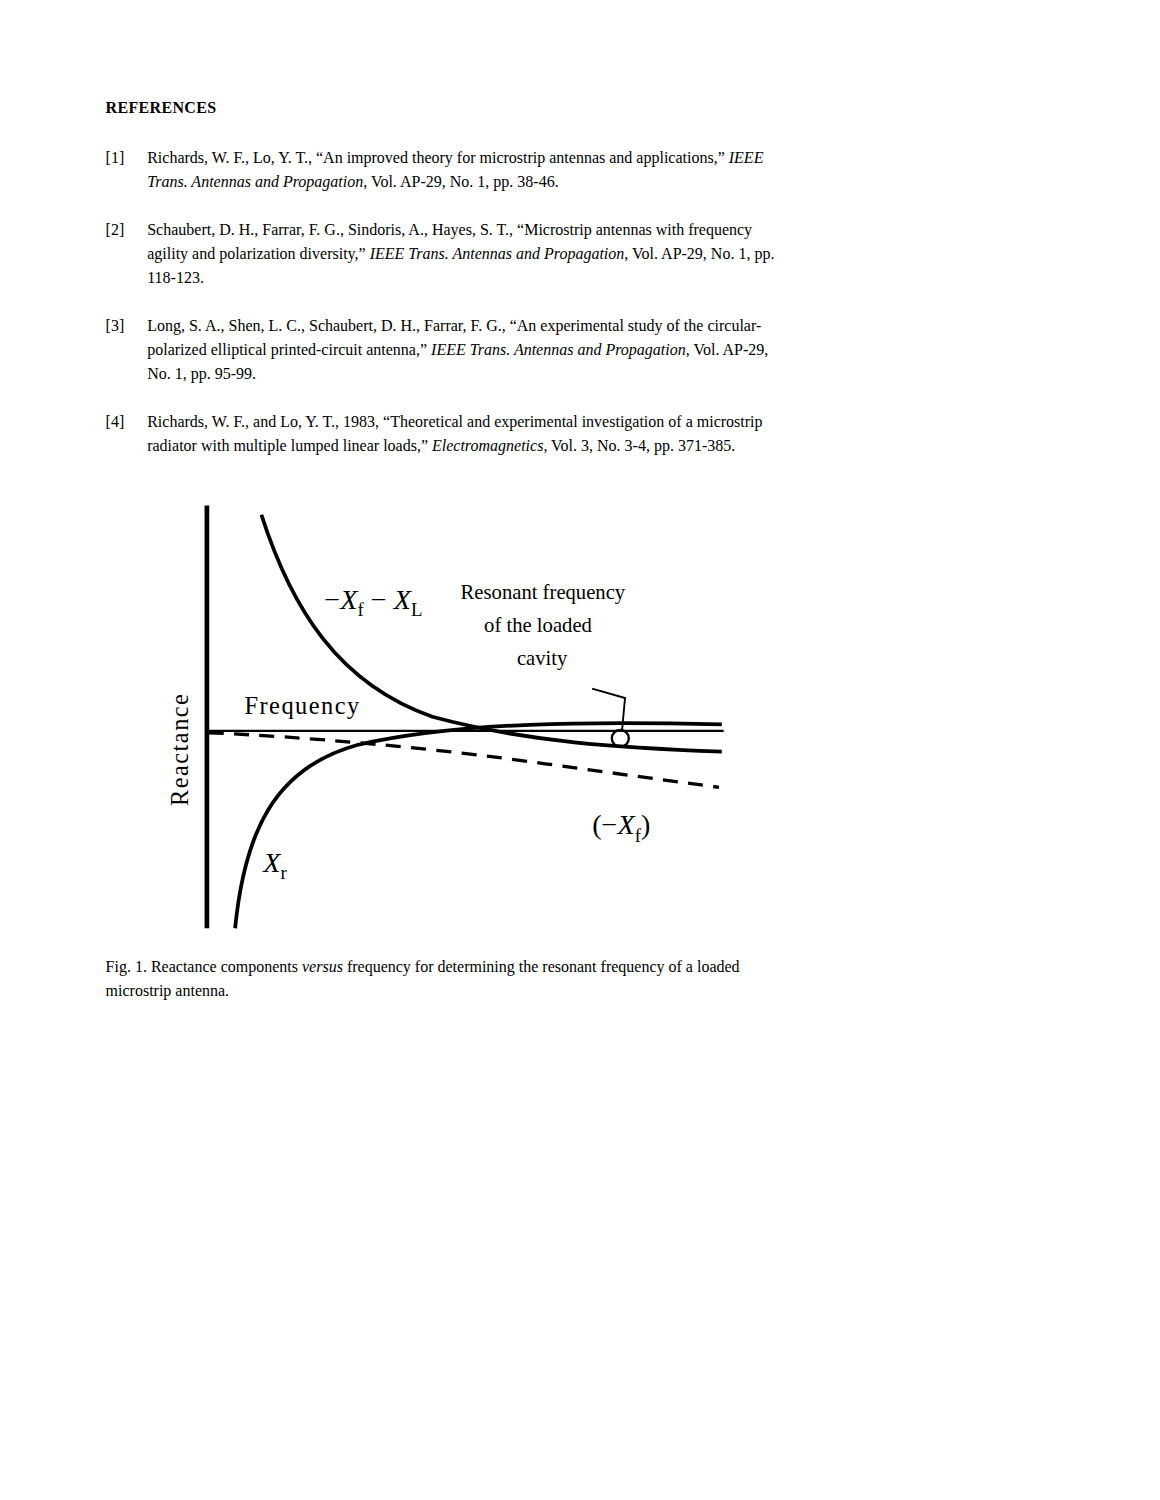REFERENCES
[1] Richards, W. F., Lo, Y. T., “An improved theory for microstrip antennas and applications,” IEEE Trans. Antennas and Propagation, Vol. AP-29, No. 1, pp. 38-46.
[2] Schaubert, D. H., Farrar, F. G., Sindoris, A., Hayes, S. T., “Microstrip antennas with frequency agility and polarization diversity,” IEEE Trans. Antennas and Propagation, Vol. AP-29, No. 1, pp. 118-123.
[3] Long, S. A., Shen, L. C., Schaubert, D. H., Farrar, F. G., “An experimental study of the circular-polarized elliptical printed-circuit antenna,” IEEE Trans. Antennas and Propagation, Vol. AP-29, No. 1, pp. 95-99.
[4] Richards, W. F., and Lo, Y. T., 1983, “Theoretical and experimental investigation of a microstrip radiator with multiple lumped linear loads,” Electromagnetics, Vol. 3, No. 3-4, pp. 371-385.
Reactance Frequency −Xf − XL Xr (−Xf) Resonant frequency of the loaded cavity
Fig. 1. Reactance components versus frequency for determining the resonant frequency of a loaded microstrip antenna.